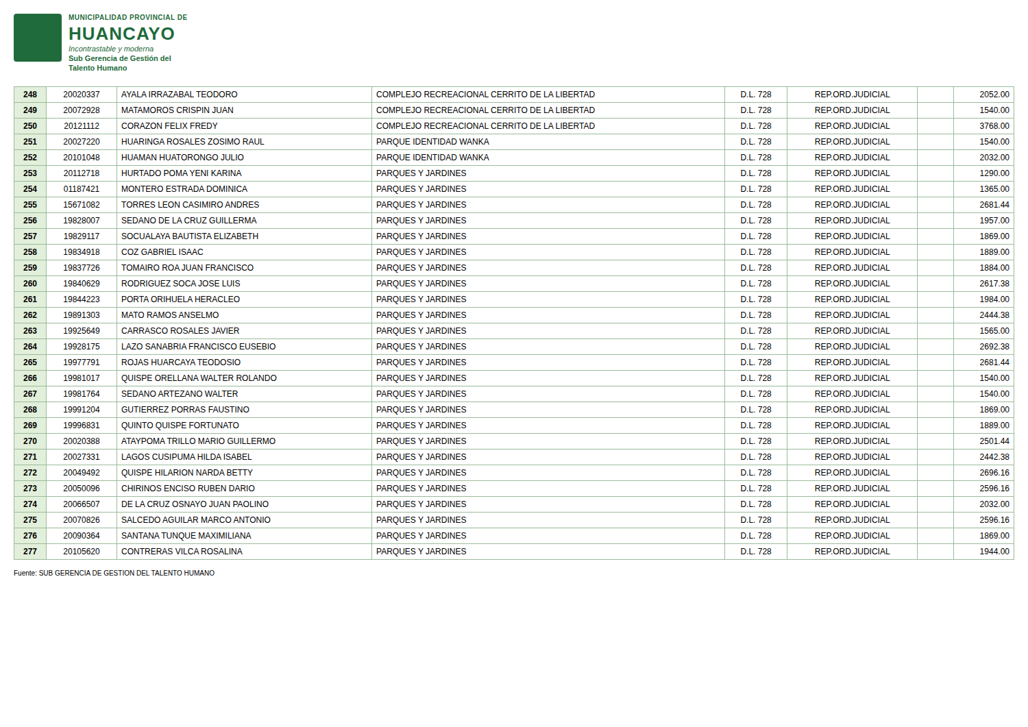MUNICIPALIDAD PROVINCIAL DE
HUANCAYO
Incontrastable y moderna
Sub Gerencia de Gestión del
Talento Humano
| 248 | 20020337 | AYALA IRRAZABAL TEODORO | COMPLEJO RECREACIONAL CERRITO DE LA LIBERTAD | D.L. 728 | REP.ORD.JUDICIAL | | 2052.00 |
| 249 | 20072928 | MATAMOROS CRISPIN JUAN | COMPLEJO RECREACIONAL CERRITO DE LA LIBERTAD | D.L. 728 | REP.ORD.JUDICIAL | | 1540.00 |
| 250 | 20121112 | CORAZON FELIX FREDY | COMPLEJO RECREACIONAL CERRITO DE LA LIBERTAD | D.L. 728 | REP.ORD.JUDICIAL | | 3768.00 |
| 251 | 20027220 | HUARINGA ROSALES ZOSIMO RAUL | PARQUE IDENTIDAD WANKA | D.L. 728 | REP.ORD.JUDICIAL | | 1540.00 |
| 252 | 20101048 | HUAMAN HUATORONGO JULIO | PARQUE IDENTIDAD WANKA | D.L. 728 | REP.ORD.JUDICIAL | | 2032.00 |
| 253 | 20112718 | HURTADO POMA YENI KARINA | PARQUES Y JARDINES | D.L. 728 | REP.ORD.JUDICIAL | | 1290.00 |
| 254 | 01187421 | MONTERO ESTRADA DOMINICA | PARQUES Y JARDINES | D.L. 728 | REP.ORD.JUDICIAL | | 1365.00 |
| 255 | 15671082 | TORRES LEON CASIMIRO ANDRES | PARQUES Y JARDINES | D.L. 728 | REP.ORD.JUDICIAL | | 2681.44 |
| 256 | 19828007 | SEDANO DE LA CRUZ GUILLERMA | PARQUES Y JARDINES | D.L. 728 | REP.ORD.JUDICIAL | | 1957.00 |
| 257 | 19829117 | SOCUALAYA BAUTISTA ELIZABETH | PARQUES Y JARDINES | D.L. 728 | REP.ORD.JUDICIAL | | 1869.00 |
| 258 | 19834918 | COZ GABRIEL ISAAC | PARQUES Y JARDINES | D.L. 728 | REP.ORD.JUDICIAL | | 1889.00 |
| 259 | 19837726 | TOMAIRO ROA JUAN FRANCISCO | PARQUES Y JARDINES | D.L. 728 | REP.ORD.JUDICIAL | | 1884.00 |
| 260 | 19840629 | RODRIGUEZ SOCA JOSE LUIS | PARQUES Y JARDINES | D.L. 728 | REP.ORD.JUDICIAL | | 2617.38 |
| 261 | 19844223 | PORTA ORIHUELA HERACLEO | PARQUES Y JARDINES | D.L. 728 | REP.ORD.JUDICIAL | | 1984.00 |
| 262 | 19891303 | MATO RAMOS ANSELMO | PARQUES Y JARDINES | D.L. 728 | REP.ORD.JUDICIAL | | 2444.38 |
| 263 | 19925649 | CARRASCO ROSALES JAVIER | PARQUES Y JARDINES | D.L. 728 | REP.ORD.JUDICIAL | | 1565.00 |
| 264 | 19928175 | LAZO SANABRIA FRANCISCO EUSEBIO | PARQUES Y JARDINES | D.L. 728 | REP.ORD.JUDICIAL | | 2692.38 |
| 265 | 19977791 | ROJAS HUARCAYA TEODOSIO | PARQUES Y JARDINES | D.L. 728 | REP.ORD.JUDICIAL | | 2681.44 |
| 266 | 19981017 | QUISPE ORELLANA WALTER ROLANDO | PARQUES Y JARDINES | D.L. 728 | REP.ORD.JUDICIAL | | 1540.00 |
| 267 | 19981764 | SEDANO ARTEZANO WALTER | PARQUES Y JARDINES | D.L. 728 | REP.ORD.JUDICIAL | | 1540.00 |
| 268 | 19991204 | GUTIERREZ PORRAS FAUSTINO | PARQUES Y JARDINES | D.L. 728 | REP.ORD.JUDICIAL | | 1869.00 |
| 269 | 19996831 | QUINTO QUISPE FORTUNATO | PARQUES Y JARDINES | D.L. 728 | REP.ORD.JUDICIAL | | 1889.00 |
| 270 | 20020388 | ATAYPOMA TRILLO MARIO GUILLERMO | PARQUES Y JARDINES | D.L. 728 | REP.ORD.JUDICIAL | | 2501.44 |
| 271 | 20027331 | LAGOS CUSIPUMA HILDA ISABEL | PARQUES Y JARDINES | D.L. 728 | REP.ORD.JUDICIAL | | 2442.38 |
| 272 | 20049492 | QUISPE HILARION NARDA BETTY | PARQUES Y JARDINES | D.L. 728 | REP.ORD.JUDICIAL | | 2696.16 |
| 273 | 20050096 | CHIRINOS ENCISO RUBEN DARIO | PARQUES Y JARDINES | D.L. 728 | REP.ORD.JUDICIAL | | 2596.16 |
| 274 | 20066507 | DE LA CRUZ OSNAYO JUAN PAOLINO | PARQUES Y JARDINES | D.L. 728 | REP.ORD.JUDICIAL | | 2032.00 |
| 275 | 20070826 | SALCEDO AGUILAR MARCO ANTONIO | PARQUES Y JARDINES | D.L. 728 | REP.ORD.JUDICIAL | | 2596.16 |
| 276 | 20090364 | SANTANA TUNQUE MAXIMILIANA | PARQUES Y JARDINES | D.L. 728 | REP.ORD.JUDICIAL | | 1869.00 |
| 277 | 20105620 | CONTRERAS VILCA ROSALINA | PARQUES Y JARDINES | D.L. 728 | REP.ORD.JUDICIAL | | 1944.00 |
Fuente: SUB GERENCIA DE GESTION DEL TALENTO HUMANO